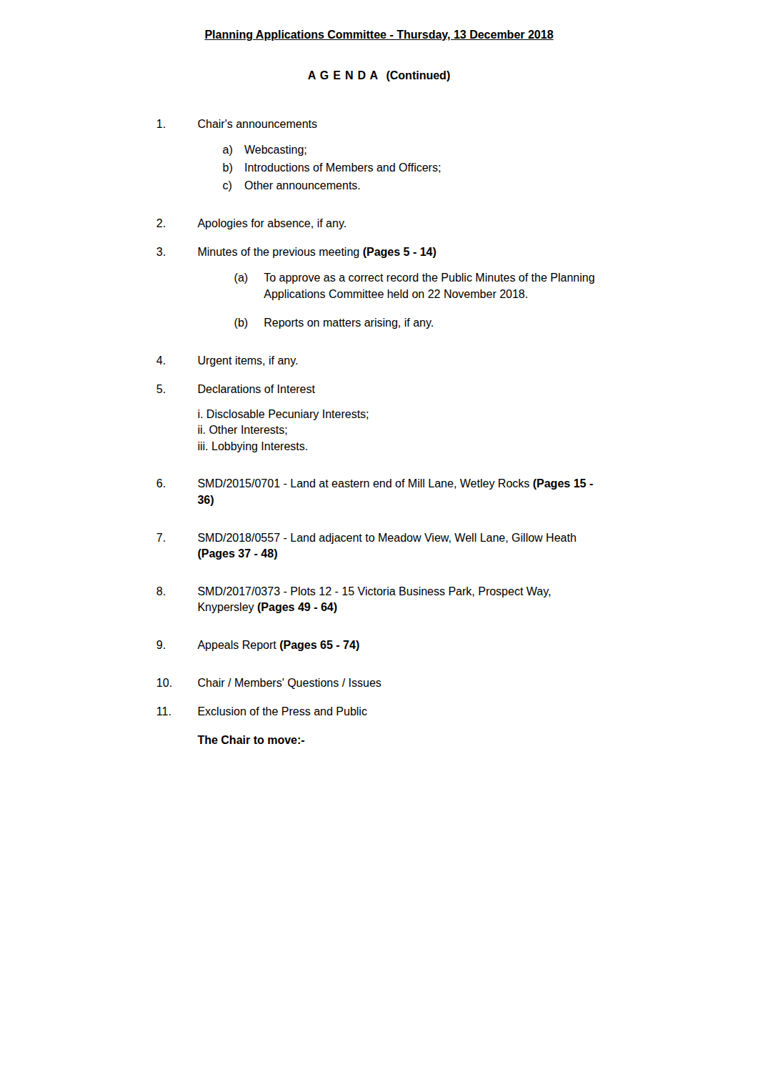Planning Applications Committee - Thursday, 13 December 2018
A G E N D A (Continued)
Chair's announcements
a) Webcasting;
b) Introductions of Members and Officers;
c) Other announcements.
Apologies for absence, if any.
Minutes of the previous meeting (Pages 5 - 14)
(a) To approve as a correct record the Public Minutes of the Planning Applications Committee held on 22 November 2018.
(b) Reports on matters arising, if any.
Urgent items, if any.
Declarations of Interest
i. Disclosable Pecuniary Interests;
ii. Other Interests;
iii. Lobbying Interests.
SMD/2015/0701 - Land at eastern end of Mill Lane, Wetley Rocks (Pages 15 - 36)
SMD/2018/0557 - Land adjacent to Meadow View, Well Lane, Gillow Heath (Pages 37 - 48)
SMD/2017/0373 - Plots 12 - 15 Victoria Business Park, Prospect Way, Knypersley (Pages 49 - 64)
Appeals Report (Pages 65 - 74)
Chair / Members' Questions / Issues
Exclusion of the Press and Public
The Chair to move:-